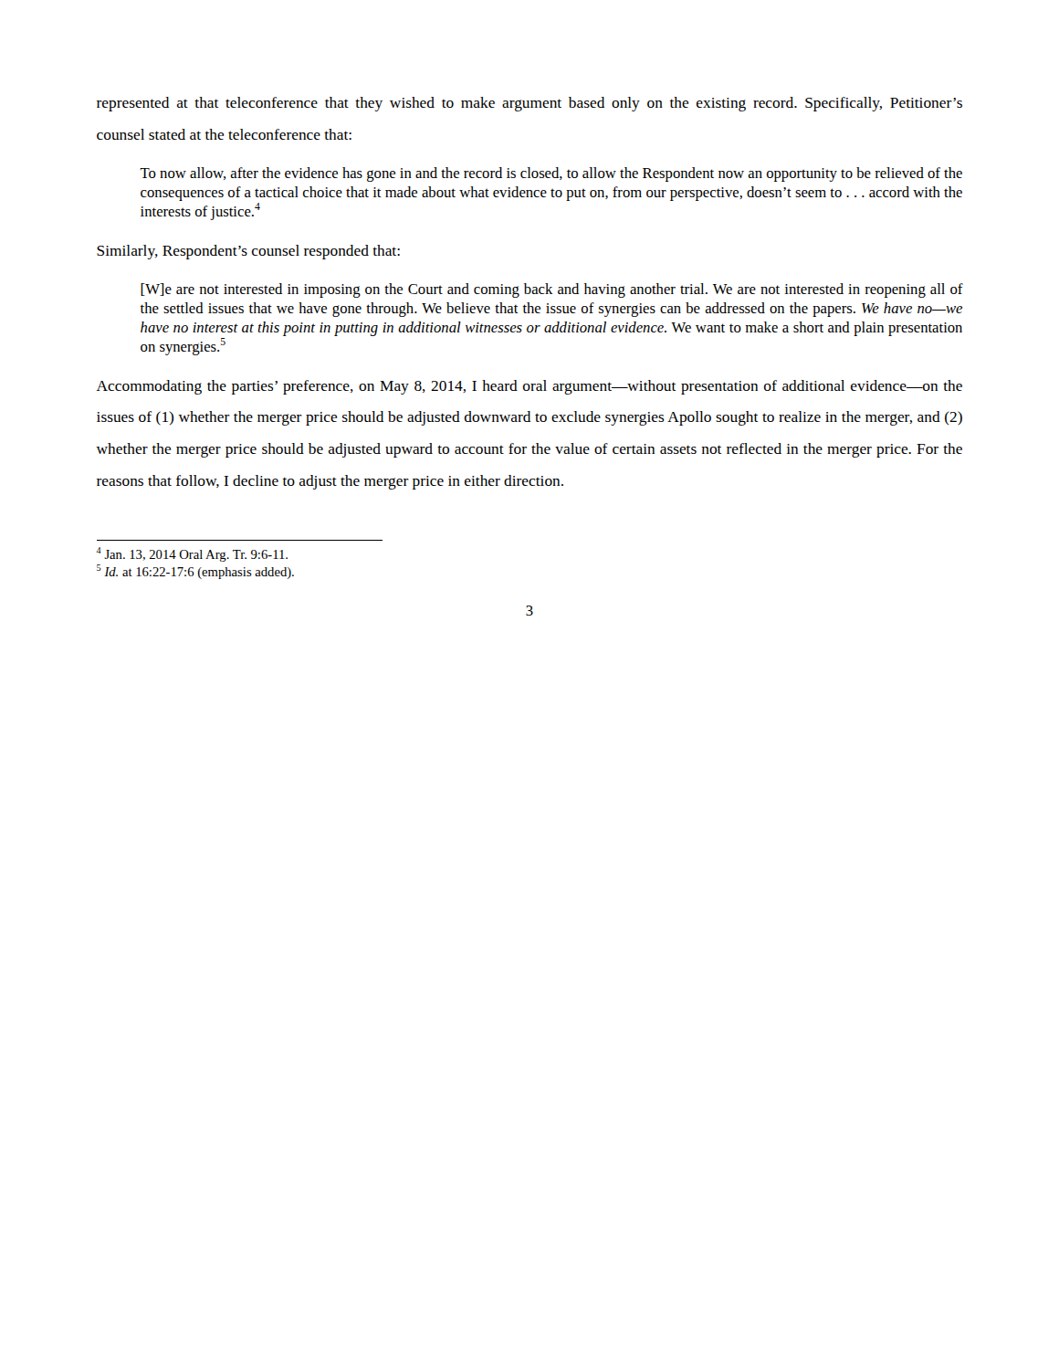represented at that teleconference that they wished to make argument based only on the existing record. Specifically, Petitioner’s counsel stated at the teleconference that:
To now allow, after the evidence has gone in and the record is closed, to allow the Respondent now an opportunity to be relieved of the consequences of a tactical choice that it made about what evidence to put on, from our perspective, doesn’t seem to . . . accord with the interests of justice.4
Similarly, Respondent’s counsel responded that:
[W]e are not interested in imposing on the Court and coming back and having another trial. We are not interested in reopening all of the settled issues that we have gone through. We believe that the issue of synergies can be addressed on the papers. We have no—we have no interest at this point in putting in additional witnesses or additional evidence. We want to make a short and plain presentation on synergies.5
Accommodating the parties’ preference, on May 8, 2014, I heard oral argument—without presentation of additional evidence—on the issues of (1) whether the merger price should be adjusted downward to exclude synergies Apollo sought to realize in the merger, and (2) whether the merger price should be adjusted upward to account for the value of certain assets not reflected in the merger price. For the reasons that follow, I decline to adjust the merger price in either direction.
4 Jan. 13, 2014 Oral Arg. Tr. 9:6-11.
5 Id. at 16:22-17:6 (emphasis added).
3